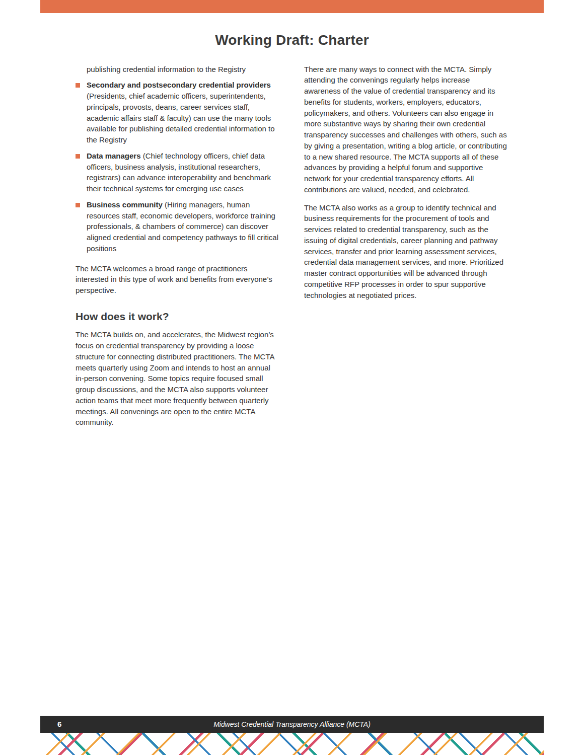Working Draft: Charter
publishing credential information to the Registry
Secondary and postsecondary credential providers (Presidents, chief academic officers, superintendents, principals, provosts, deans, career services staff, academic affairs staff & faculty) can use the many tools available for publishing detailed credential information to the Registry
Data managers (Chief technology officers, chief data officers, business analysis, institutional researchers, registrars) can advance interoperability and benchmark their technical systems for emerging use cases
Business community (Hiring managers, human resources staff, economic developers, workforce training professionals, & chambers of commerce) can discover aligned credential and competency pathways to fill critical positions
The MCTA welcomes a broad range of practitioners interested in this type of work and benefits from everyone’s perspective.
How does it work?
The MCTA builds on, and accelerates, the Midwest region’s focus on credential transparency by providing a loose structure for connecting distributed practitioners. The MCTA meets quarterly using Zoom and intends to host an annual in-person convening. Some topics require focused small group discussions, and the MCTA also supports volunteer action teams that meet more frequently between quarterly meetings. All convenings are open to the entire MCTA community.
There are many ways to connect with the MCTA. Simply attending the convenings regularly helps increase awareness of the value of credential transparency and its benefits for students, workers, employers, educators, policymakers, and others. Volunteers can also engage in more substantive ways by sharing their own credential transparency successes and challenges with others, such as by giving a presentation, writing a blog article, or contributing to a new shared resource. The MCTA supports all of these advances by providing a helpful forum and supportive network for your credential transparency efforts. All contributions are valued, needed, and celebrated.
The MCTA also works as a group to identify technical and business requirements for the procurement of tools and services related to credential transparency, such as the issuing of digital credentials, career planning and pathway services, transfer and prior learning assessment services, credential data management services, and more. Prioritized master contract opportunities will be advanced through competitive RFP processes in order to spur supportive technologies at negotiated prices.
6 Midwest Credential Transparency Alliance (MCTA)